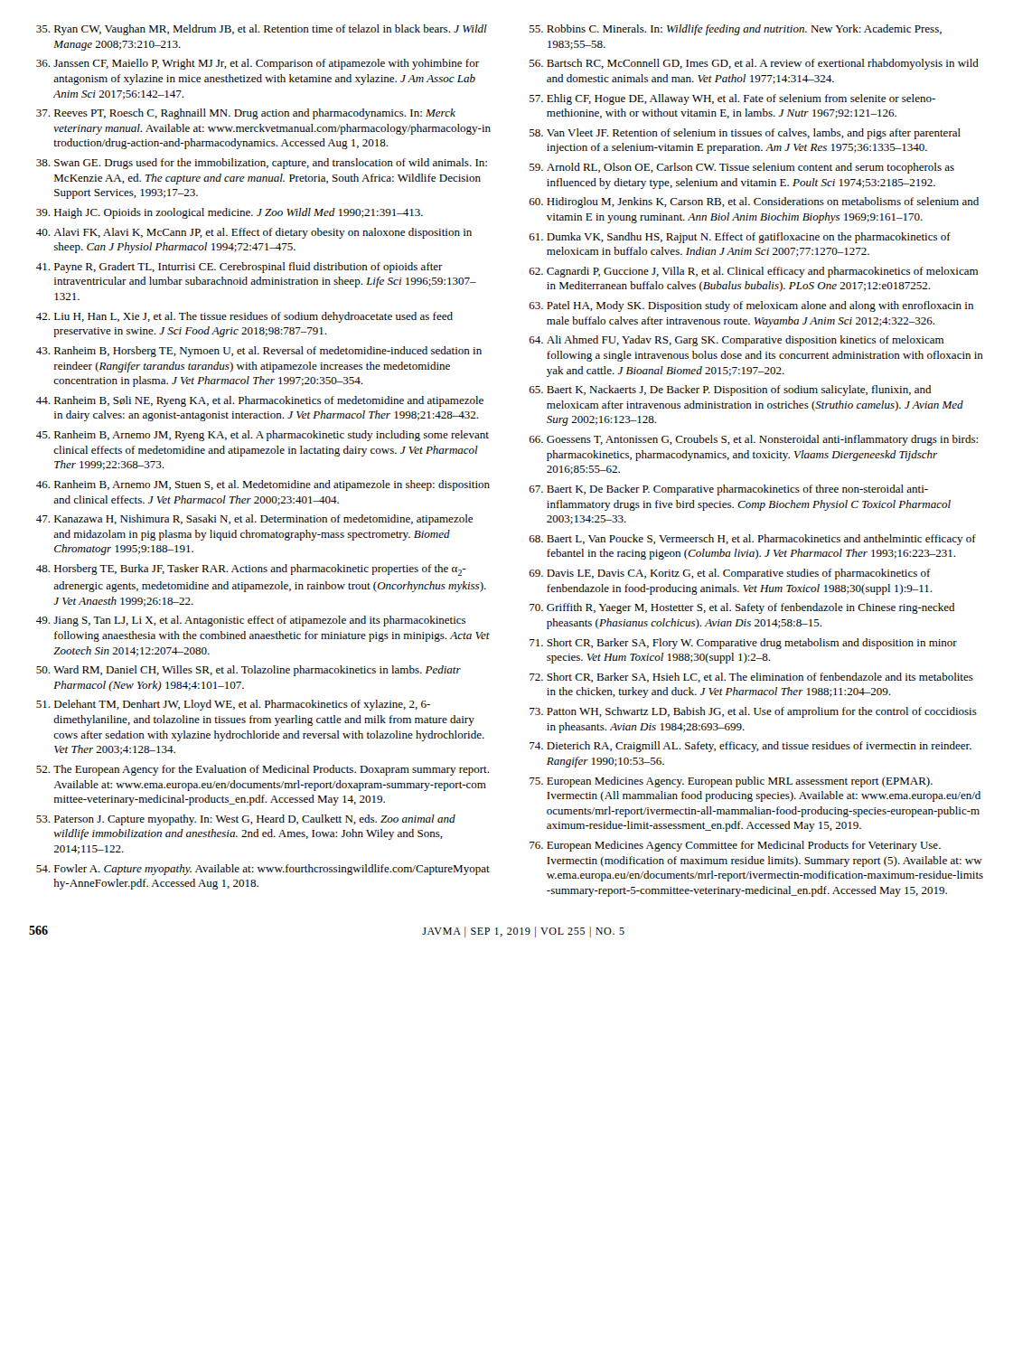Ryan CW, Vaughan MR, Meldrum JB, et al. Retention time of telazol in black bears. J Wildl Manage 2008;73:210–213.
Janssen CF, Maiello P, Wright MJ Jr, et al. Comparison of atipamezole with yohimbine for antagonism of xylazine in mice anesthetized with ketamine and xylazine. J Am Assoc Lab Anim Sci 2017;56:142–147.
Reeves PT, Roesch C, Raghnaill MN. Drug action and pharmacodynamics. In: Merck veterinary manual. Available at: www.merckvetmanual.com/pharmacology/pharmacology-introduction/drug-action-and-pharmacodynamics. Accessed Aug 1, 2018.
Swan GE. Drugs used for the immobilization, capture, and translocation of wild animals. In: McKenzie AA, ed. The capture and care manual. Pretoria, South Africa: Wildlife Decision Support Services, 1993;17–23.
Haigh JC. Opioids in zoological medicine. J Zoo Wildl Med 1990;21:391–413.
Alavi FK, Alavi K, McCann JP, et al. Effect of dietary obesity on naloxone disposition in sheep. Can J Physiol Pharmacol 1994;72:471–475.
Payne R, Gradert TL, Inturrisi CE. Cerebrospinal fluid distribution of opioids after intraventricular and lumbar subarachnoid administration in sheep. Life Sci 1996;59:1307–1321.
Liu H, Han L, Xie J, et al. The tissue residues of sodium dehydroacetate used as feed preservative in swine. J Sci Food Agric 2018;98:787–791.
Ranheim B, Horsberg TE, Nymoen U, et al. Reversal of medetomidine-induced sedation in reindeer (Rangifer tarandus tarandus) with atipamezole increases the medetomidine concentration in plasma. J Vet Pharmacol Ther 1997;20:350–354.
Ranheim B, Søli NE, Ryeng KA, et al. Pharmacokinetics of medetomidine and atipamezole in dairy calves: an agonist-antagonist interaction. J Vet Pharmacol Ther 1998;21:428–432.
Ranheim B, Arnemo JM, Ryeng KA, et al. A pharmacokinetic study including some relevant clinical effects of medetomidine and atipamezole in lactating dairy cows. J Vet Pharmacol Ther 1999;22:368–373.
Ranheim B, Arnemo JM, Stuen S, et al. Medetomidine and atipamezole in sheep: disposition and clinical effects. J Vet Pharmacol Ther 2000;23:401–404.
Kanazawa H, Nishimura R, Sasaki N, et al. Determination of medetomidine, atipamezole and midazolam in pig plasma by liquid chromatography-mass spectrometry. Biomed Chromatogr 1995;9:188–191.
Horsberg TE, Burka JF, Tasker RAR. Actions and pharmacokinetic properties of the α2-adrenergic agents, medetomidine and atipamezole, in rainbow trout (Oncorhynchus mykiss). J Vet Anaesth 1999;26:18–22.
Jiang S, Tan LJ, Li X, et al. Antagonistic effect of atipamezole and its pharmacokinetics following anaesthesia with the combined anaesthetic for miniature pigs in minipigs. Acta Vet Zootech Sin 2014;12:2074–2080.
Ward RM, Daniel CH, Willes SR, et al. Tolazoline pharmacokinetics in lambs. Pediatr Pharmacol (New York) 1984;4:101–107.
Delehant TM, Denhart JW, Lloyd WE, et al. Pharmacokinetics of xylazine, 2, 6-dimethylaniline, and tolazoline in tissues from yearling cattle and milk from mature dairy cows after sedation with xylazine hydrochloride and reversal with tolazoline hydrochloride. Vet Ther 2003;4:128–134.
The European Agency for the Evaluation of Medicinal Products. Doxapram summary report. Available at: www.ema.europa.eu/en/documents/mrl-report/doxapram-summary-report-committee-veterinary-medicinal-products_en.pdf. Accessed May 14, 2019.
Paterson J. Capture myopathy. In: West G, Heard D, Caulkett N, eds. Zoo animal and wildlife immobilization and anesthesia. 2nd ed. Ames, Iowa: John Wiley and Sons, 2014;115–122.
Fowler A. Capture myopathy. Available at: www.fourthcrossingwildlife.com/CaptureMyopathy-AnneFowler.pdf. Accessed Aug 1, 2018.
Robbins C. Minerals. In: Wildlife feeding and nutrition. New York: Academic Press, 1983;55–58.
Bartsch RC, McConnell GD, Imes GD, et al. A review of exertional rhabdomyolysis in wild and domestic animals and man. Vet Pathol 1977;14:314–324.
Ehlig CF, Hogue DE, Allaway WH, et al. Fate of selenium from selenite or seleno-methionine, with or without vitamin E, in lambs. J Nutr 1967;92:121–126.
Van Vleet JF. Retention of selenium in tissues of calves, lambs, and pigs after parenteral injection of a selenium-vitamin E preparation. Am J Vet Res 1975;36:1335–1340.
Arnold RL, Olson OE, Carlson CW. Tissue selenium content and serum tocopherols as influenced by dietary type, selenium and vitamin E. Poult Sci 1974;53:2185–2192.
Hidiroglou M, Jenkins K, Carson RB, et al. Considerations on metabolisms of selenium and vitamin E in young ruminant. Ann Biol Anim Biochim Biophys 1969;9:161–170.
Dumka VK, Sandhu HS, Rajput N. Effect of gatifloxacine on the pharmacokinetics of meloxicam in buffalo calves. Indian J Anim Sci 2007;77:1270–1272.
Cagnardi P, Guccione J, Villa R, et al. Clinical efficacy and pharmacokinetics of meloxicam in Mediterranean buffalo calves (Bubalus bubalis). PLoS One 2017;12:e0187252.
Patel HA, Mody SK. Disposition study of meloxicam alone and along with enrofloxacin in male buffalo calves after intravenous route. Wayamba J Anim Sci 2012;4:322–326.
Ali Ahmed FU, Yadav RS, Garg SK. Comparative disposition kinetics of meloxicam following a single intravenous bolus dose and its concurrent administration with ofloxacin in yak and cattle. J Bioanal Biomed 2015;7:197–202.
Baert K, Nackaerts J, De Backer P. Disposition of sodium salicylate, flunixin, and meloxicam after intravenous administration in ostriches (Struthio camelus). J Avian Med Surg 2002;16:123–128.
Goessens T, Antonissen G, Croubels S, et al. Nonsteroidal anti-inflammatory drugs in birds: pharmacokinetics, pharmacodynamics, and toxicity. Vlaams Diergeneeskd Tijdschr 2016;85:55–62.
Baert K, De Backer P. Comparative pharmacokinetics of three non-steroidal anti-inflammatory drugs in five bird species. Comp Biochem Physiol C Toxicol Pharmacol 2003;134:25–33.
Baert L, Van Poucke S, Vermeersch H, et al. Pharmacokinetics and anthelmintic efficacy of febantel in the racing pigeon (Columba livia). J Vet Pharmacol Ther 1993;16:223–231.
Davis LE, Davis CA, Koritz G, et al. Comparative studies of pharmacokinetics of fenbendazole in food-producing animals. Vet Hum Toxicol 1988;30(suppl 1):9–11.
Griffith R, Yaeger M, Hostetter S, et al. Safety of fenbendazole in Chinese ring-necked pheasants (Phasianus colchicus). Avian Dis 2014;58:8–15.
Short CR, Barker SA, Flory W. Comparative drug metabolism and disposition in minor species. Vet Hum Toxicol 1988;30(suppl 1):2–8.
Short CR, Barker SA, Hsieh LC, et al. The elimination of fenbendazole and its metabolites in the chicken, turkey and duck. J Vet Pharmacol Ther 1988;11:204–209.
Patton WH, Schwartz LD, Babish JG, et al. Use of amprolium for the control of coccidiosis in pheasants. Avian Dis 1984;28:693–699.
Dieterich RA, Craigmill AL. Safety, efficacy, and tissue residues of ivermectin in reindeer. Rangifer 1990;10:53–56.
European Medicines Agency. European public MRL assessment report (EPMAR). Ivermectin (All mammalian food producing species). Available at: www.ema.europa.eu/en/documents/mrl-report/ivermectin-all-mammalian-food-producing-species-european-public-maximum-residue-limit-assessment_en.pdf. Accessed May 15, 2019.
European Medicines Agency Committee for Medicinal Products for Veterinary Use. Ivermectin (modification of maximum residue limits). Summary report (5). Available at: www.ema.europa.eu/en/documents/mrl-report/ivermectin-modification-maximum-residue-limits-summary-report-5-committee-veterinary-medicinal_en.pdf. Accessed May 15, 2019.
566 JAVMA | SEP 1, 2019 | VOL 255 | NO. 5